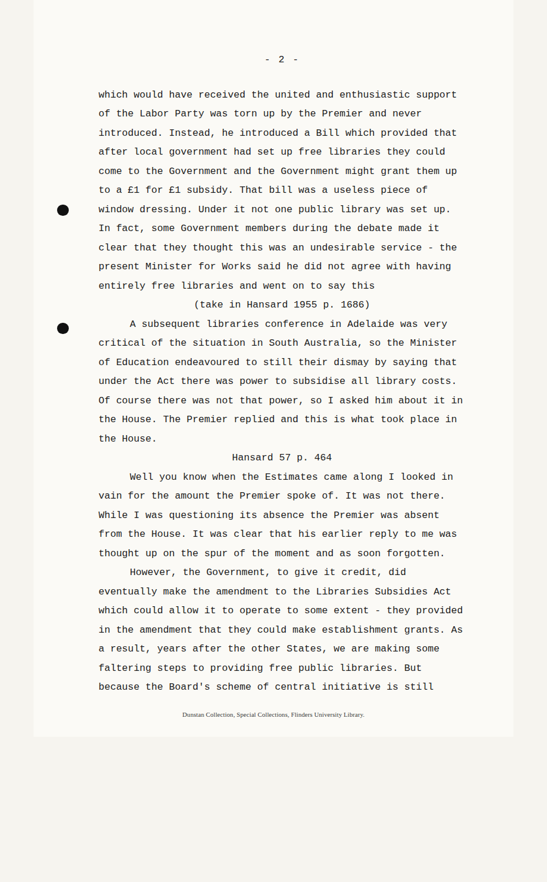- 2 -
which would have received the united and enthusiastic support of the Labor Party was torn up by the Premier and never introduced. Instead, he introduced a Bill which provided that after local government had set up free libraries they could come to the Government and the Government might grant them up to a £1 for £1 subsidy. That bill was a useless piece of window dressing. Under it not one public library was set up. In fact, some Government members during the debate made it clear that they thought this was an undesirable service - the present Minister for Works said he did not agree with having entirely free libraries and went on to say this
(take in Hansard 1955 p. 1686)
A subsequent libraries conference in Adelaide was very critical of the situation in South Australia, so the Minister of Education endeavoured to still their dismay by saying that under the Act there was power to subsidise all library costs. Of course there was not that power, so I asked him about it in the House. The Premier replied and this is what took place in the House.
Hansard 57 p. 464
Well you know when the Estimates came along I looked in vain for the amount the Premier spoke of. It was not there. While I was questioning its absence the Premier was absent from the House. It was clear that his earlier reply to me was thought up on the spur of the moment and as soon forgotten.
However, the Government, to give it credit, did eventually make the amendment to the Libraries Subsidies Act which could allow it to operate to some extent - they provided in the amendment that they could make establishment grants. As a result, years after the other States, we are making some faltering steps to providing free public libraries. But because the Board's scheme of central initiative is still
Dunstan Collection, Special Collections, Flinders University Library.